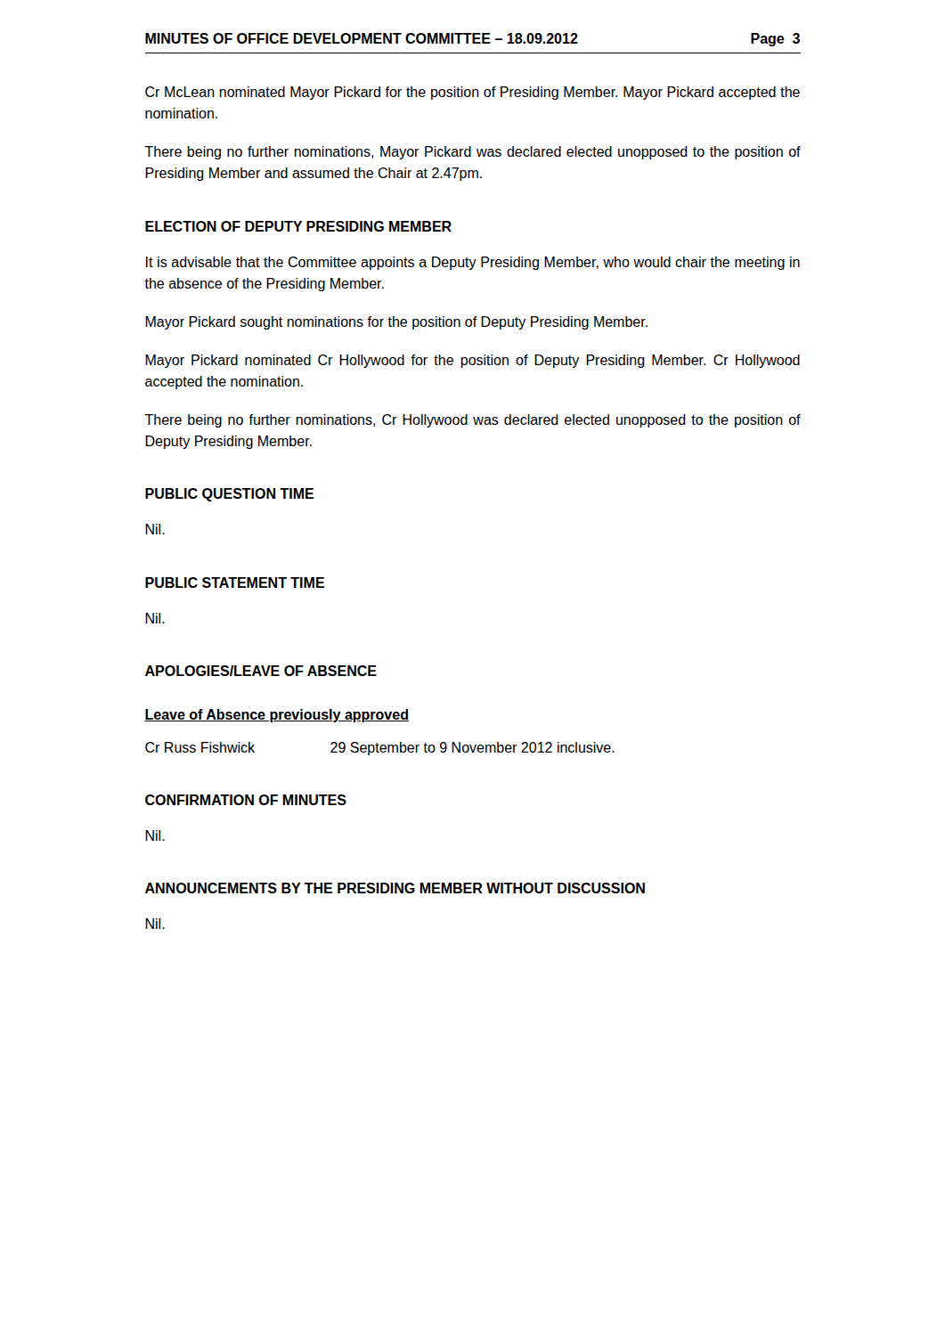Minutes of Office Development Committee – 18.09.2012 Page 3
Cr McLean nominated Mayor Pickard for the position of Presiding Member. Mayor Pickard accepted the nomination.
There being no further nominations, Mayor Pickard was declared elected unopposed to the position of Presiding Member and assumed the Chair at 2.47pm.
Election of Deputy Presiding Member
It is advisable that the Committee appoints a Deputy Presiding Member, who would chair the meeting in the absence of the Presiding Member.
Mayor Pickard sought nominations for the position of Deputy Presiding Member.
Mayor Pickard nominated Cr Hollywood for the position of Deputy Presiding Member. Cr Hollywood accepted the nomination.
There being no further nominations, Cr Hollywood was declared elected unopposed to the position of Deputy Presiding Member.
Public Question Time
Nil.
Public Statement Time
Nil.
Apologies/Leave of Absence
Leave of Absence previously approved
Cr Russ Fishwick 29 September to 9 November 2012 inclusive.
Confirmation of Minutes
Nil.
Announcements by the Presiding Member without Discussion
Nil.